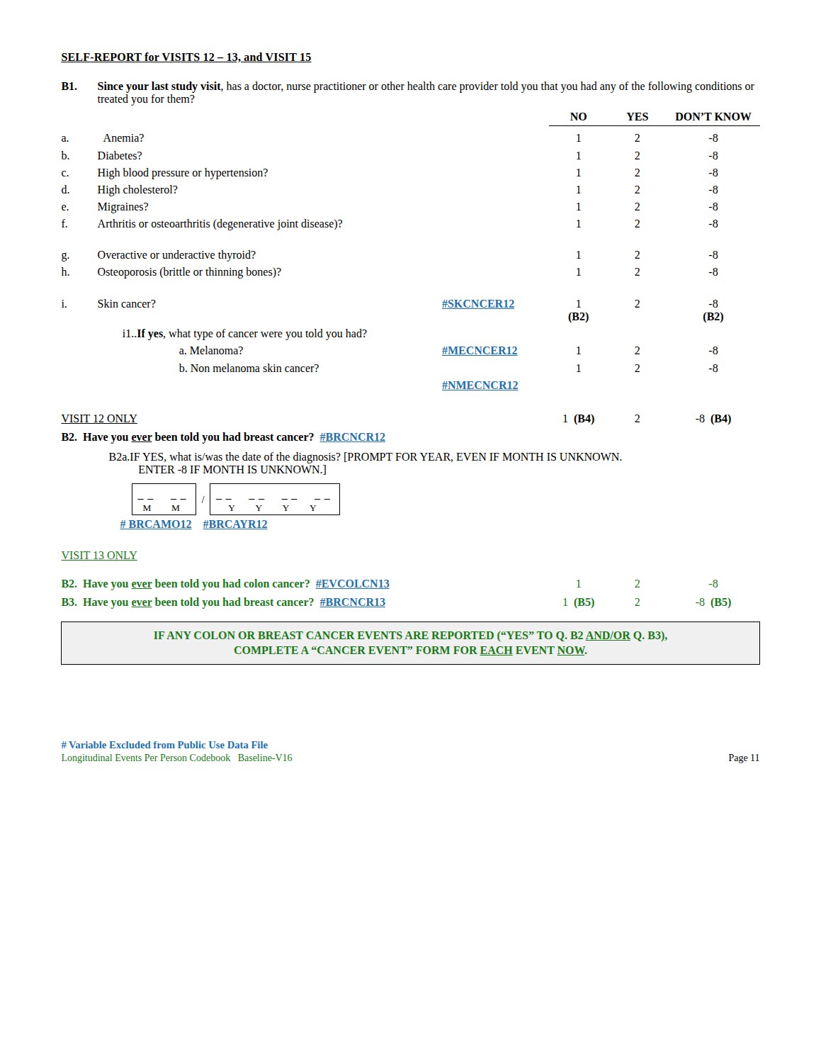SELF-REPORT for VISITS 12 – 13, and VISIT 15
B1.
Since your last study visit, has a doctor, nurse practitioner or other health care provider told you that you had any of the following conditions or treated you for them?
| | | | NO | YES | DON’T KNOW |
| a. | Anemia? | | 1 | 2 | -8 |
| b. | Diabetes? | | 1 | 2 | -8 |
| c. | High blood pressure or hypertension? | | 1 | 2 | -8 |
| d. | High cholesterol? | | 1 | 2 | -8 |
| e. | Migraines? | | 1 | 2 | -8 |
| f. | Arthritis or osteoarthritis (degenerative joint disease)? | | 1 | 2 | -8 |
| g. | Overactive or underactive thyroid? | | 1 | 2 | -8 |
| h. | Osteoporosis (brittle or thinning bones)? | | 1 | 2 | -8 |
| i. | Skin cancer? | #SKCNCER12 | 1 (B2) | 2 | -8 (B2) |
| | i1.. If yes , what type of cancer were you told you had? | | | |
| | a. Melanoma? | #MECNCER12 | 1 | 2 | -8 |
| | b. Non melanoma skin cancer? | | 1 | 2 | -8 |
| | | #NMECNCR12 | | | |
VISIT 12 ONLY
1 (B4) 2 -8 (B4)
B2. Have you ever been told you had breast cancer? #BRCNCR12
B2a.IF YES, what is/was the date of the diagnosis? [PROMPT FOR YEAR, EVEN IF MONTH IS UNKNOWN.
ENTER -8 IF MONTH IS UNKNOWN.]
__ __
M M
/ __ __ __ __
Y Y Y Y
# BRCAMO12 #BRCAYR12
VISIT 13 ONLY
B2. Have you ever been told you had colon cancer? #EVCOLCN13
1 2 -8
B3. Have you ever been told you had breast cancer? #BRCNCR13
1 (B5) 2 -8 (B5)
IF ANY COLON OR BREAST CANCER EVENTS ARE REPORTED (“YES” TO Q. B2 AND/OR Q. B3),
COMPLETE A “CANCER EVENT” FORM FOR EACH EVENT NOW.
# Variable Excluded from Public Use Data File
Longitudinal Events Per Person Codebook Baseline-V16 Page 11